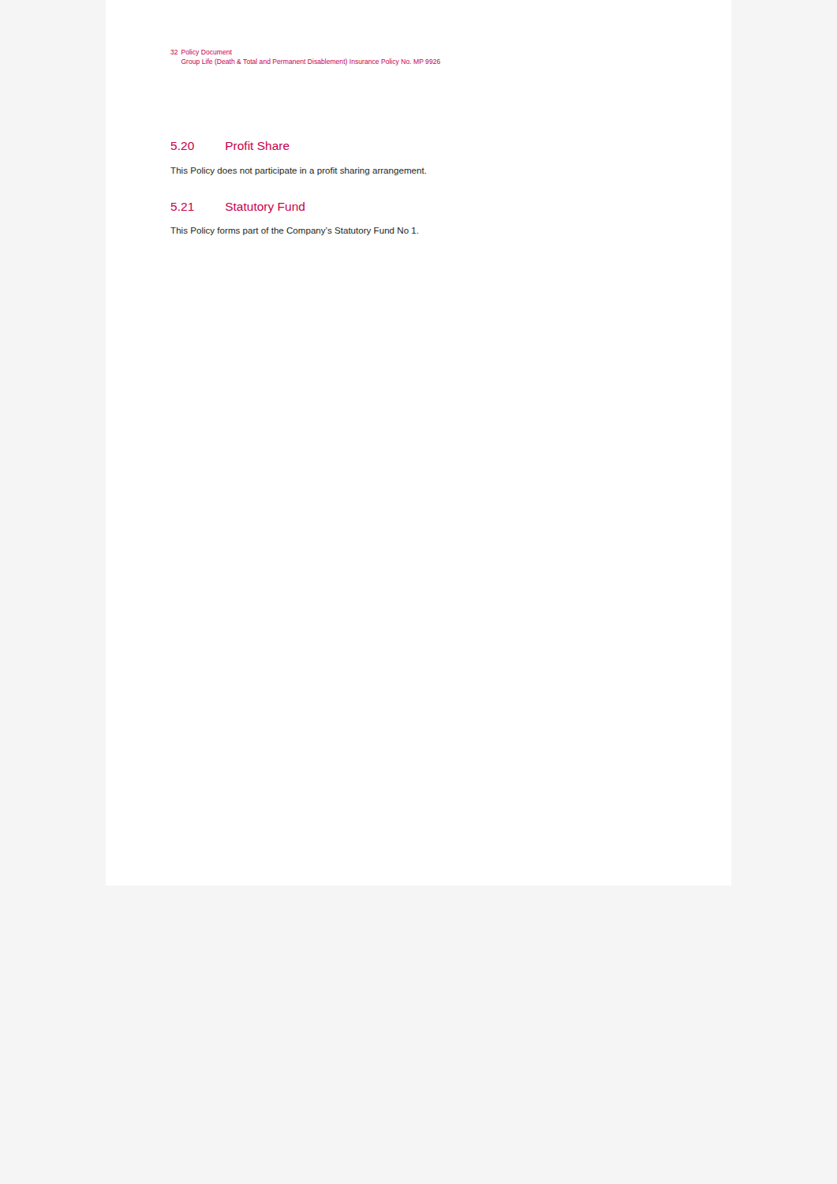32 Policy Document
Group Life (Death & Total and Permanent Disablement) Insurance Policy No. MP 9926
5.20 Profit Share
This Policy does not participate in a profit sharing arrangement.
5.21 Statutory Fund
This Policy forms part of the Company’s Statutory Fund No 1.